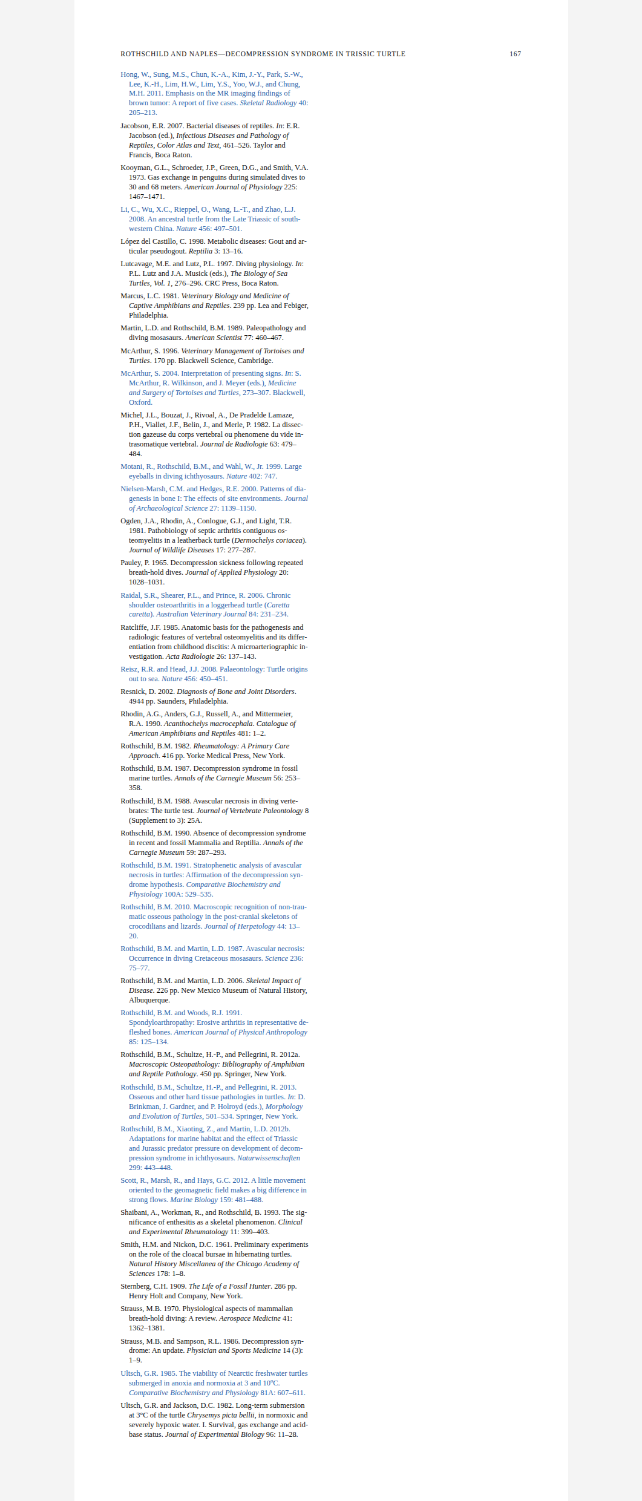Rothschild and Naples—Decompression Syndrome in Trissic Turtle 167
Hong, W., Sung, M.S., Chun, K.-A., Kim, J.-Y., Park, S.-W., Lee, K.-H., Lim, H.W., Lim, Y.S., Yoo, W.J., and Chung, M.H. 2011. Emphasis on the MR imaging findings of brown tumor: A report of five cases. Skeletal Radiology 40: 205–213.
Jacobson, E.R. 2007. Bacterial diseases of reptiles. In: E.R. Jacobson (ed.), Infectious Diseases and Pathology of Reptiles, Color Atlas and Text, 461–526. Taylor and Francis, Boca Raton.
Kooyman, G.L., Schroeder, J.P., Green, D.G., and Smith, V.A. 1973. Gas exchange in penguins during simulated dives to 30 and 68 meters. American Journal of Physiology 225: 1467–1471.
Li, C., Wu, X.C., Rieppel, O., Wang, L.-T., and Zhao, L.J. 2008. An ancestral turtle from the Late Triassic of southwestern China. Nature 456: 497–501.
López del Castillo, C. 1998. Metabolic diseases: Gout and articular pseudogout. Reptilia 3: 13–16.
Lutcavage, M.E. and Lutz, P.L. 1997. Diving physiology. In: P.L. Lutz and J.A. Musick (eds.), The Biology of Sea Turtles, Vol. 1, 276–296. CRC Press, Boca Raton.
Marcus, L.C. 1981. Veterinary Biology and Medicine of Captive Amphibians and Reptiles. 239 pp. Lea and Febiger, Philadelphia.
Martin, L.D. and Rothschild, B.M. 1989. Paleopathology and diving mosasaurs. American Scientist 77: 460–467.
McArthur, S. 1996. Veterinary Management of Tortoises and Turtles. 170 pp. Blackwell Science, Cambridge.
McArthur, S. 2004. Interpretation of presenting signs. In: S. McArthur, R. Wilkinson, and J. Meyer (eds.), Medicine and Surgery of Tortoises and Turtles, 273–307. Blackwell, Oxford.
Michel, J.L., Bouzat, J., Rivoal, A., De Pradelde Lamaze, P.H., Viallet, J.F., Belin, J., and Merle, P. 1982. La dissection gazeuse du corps vertebral ou phenomene du vide intrasomatique vertebral. Journal de Radiologie 63: 479–484.
Motani, R., Rothschild, B.M., and Wahl, W., Jr. 1999. Large eyeballs in diving ichthyosaurs. Nature 402: 747.
Nielsen-Marsh, C.M. and Hedges, R.E. 2000. Patterns of diagenesis in bone I: The effects of site environments. Journal of Archaeological Science 27: 1139–1150.
Ogden, J.A., Rhodin, A., Conlogue, G.J., and Light, T.R. 1981. Pathobiology of septic arthritis contiguous osteomyelitis in a leatherback turtle (Dermochelys coriacea). Journal of Wildlife Diseases 17: 277–287.
Pauley, P. 1965. Decompression sickness following repeated breath-hold dives. Journal of Applied Physiology 20: 1028–1031.
Raidal, S.R., Shearer, P.L., and Prince, R. 2006. Chronic shoulder osteoarthritis in a loggerhead turtle (Caretta caretta). Australian Veterinary Journal 84: 231–234.
Ratcliffe, J.F. 1985. Anatomic basis for the pathogenesis and radiologic features of vertebral osteomyelitis and its differentiation from childhood discitis: A microarteriographic investigation. Acta Radiologie 26: 137–143.
Reisz, R.R. and Head, J.J. 2008. Palaeontology: Turtle origins out to sea. Nature 456: 450–451.
Resnick, D. 2002. Diagnosis of Bone and Joint Disorders. 4944 pp. Saunders, Philadelphia.
Rhodin, A.G., Anders, G.J., Russell, A., and Mittermeier, R.A. 1990. Acanthochelys macrocephala. Catalogue of American Amphibians and Reptiles 481: 1–2.
Rothschild, B.M. 1982. Rheumatology: A Primary Care Approach. 416 pp. Yorke Medical Press, New York.
Rothschild, B.M. 1987. Decompression syndrome in fossil marine turtles. Annals of the Carnegie Museum 56: 253–358.
Rothschild, B.M. 1988. Avascular necrosis in diving vertebrates: The turtle test. Journal of Vertebrate Paleontology 8 (Supplement to 3): 25A.
Rothschild, B.M. 1990. Absence of decompression syndrome in recent and fossil Mammalia and Reptilia. Annals of the Carnegie Museum 59: 287–293.
Rothschild, B.M. 1991. Stratophenetic analysis of avascular necrosis in turtles: Affirmation of the decompression syndrome hypothesis. Comparative Biochemistry and Physiology 100A: 529–535.
Rothschild, B.M. 2010. Macroscopic recognition of non-traumatic osseous pathology in the post-cranial skeletons of crocodilians and lizards. Journal of Herpetology 44: 13–20.
Rothschild, B.M. and Martin, L.D. 1987. Avascular necrosis: Occurrence in diving Cretaceous mosasaurs. Science 236: 75–77.
Rothschild, B.M. and Martin, L.D. 2006. Skeletal Impact of Disease. 226 pp. New Mexico Museum of Natural History, Albuquerque.
Rothschild, B.M. and Woods, R.J. 1991. Spondyloarthropathy: Erosive arthritis in representative defleshed bones. American Journal of Physical Anthropology 85: 125–134.
Rothschild, B.M., Schultze, H.-P., and Pellegrini, R. 2012a. Macroscopic Osteopathology: Bibliography of Amphibian and Reptile Pathology. 450 pp. Springer, New York.
Rothschild, B.M., Schultze, H.-P., and Pellegrini, R. 2013. Osseous and other hard tissue pathologies in turtles. In: D. Brinkman, J. Gardner, and P. Holroyd (eds.), Morphology and Evolution of Turtles, 501–534. Springer, New York.
Rothschild, B.M., Xiaoting, Z., and Martin, L.D. 2012b. Adaptations for marine habitat and the effect of Triassic and Jurassic predator pressure on development of decompression syndrome in ichthyosaurs. Naturwissenschaften 299: 443–448.
Scott, R., Marsh, R., and Hays, G.C. 2012. A little movement oriented to the geomagnetic field makes a big difference in strong flows. Marine Biology 159: 481–488.
Shaibani, A., Workman, R., and Rothschild, B. 1993. The significance of enthesitis as a skeletal phenomenon. Clinical and Experimental Rheumatology 11: 399–403.
Smith, H.M. and Nickon, D.C. 1961. Preliminary experiments on the role of the cloacal bursae in hibernating turtles. Natural History Miscellanea of the Chicago Academy of Sciences 178: 1–8.
Sternberg, C.H. 1909. The Life of a Fossil Hunter. 286 pp. Henry Holt and Company, New York.
Strauss, M.B. 1970. Physiological aspects of mammalian breath-hold diving: A review. Aerospace Medicine 41: 1362–1381.
Strauss, M.B. and Sampson, R.L. 1986. Decompression syndrome: An update. Physician and Sports Medicine 14 (3): 1–9.
Ultsch, G.R. 1985. The viability of Nearctic freshwater turtles submerged in anoxia and normoxia at 3 and 10oC. Comparative Biochemistry and Physiology 81A: 607–611.
Ultsch, G.R. and Jackson, D.C. 1982. Long-term submersion at 3°C of the turtle Chrysemys picta bellii, in normoxic and severely hypoxic water. I. Survival, gas exchange and acid-base status. Journal of Experimental Biology 96: 11–28.